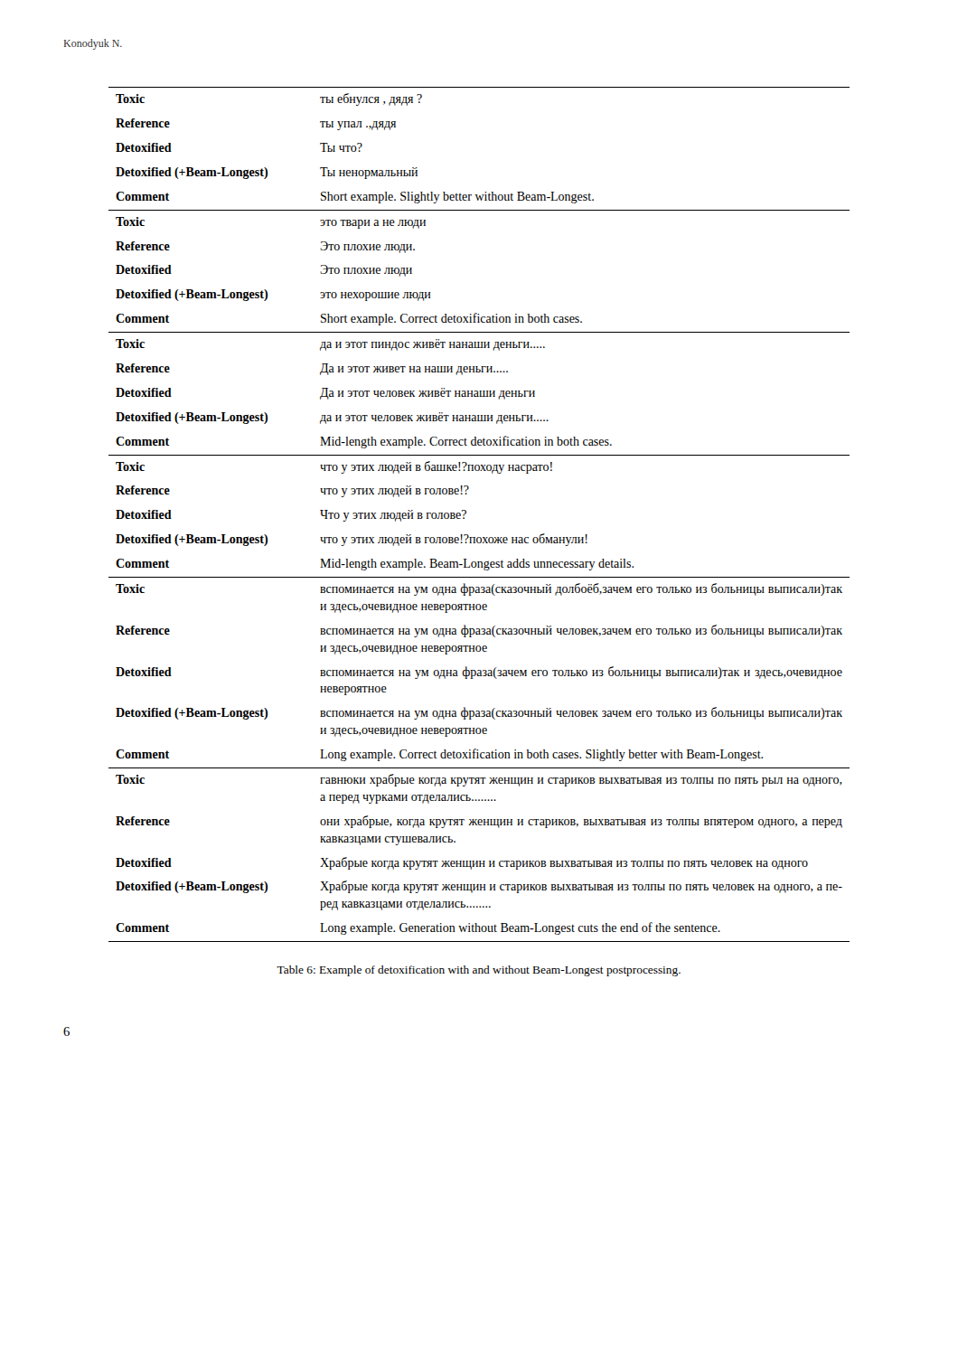Konodyuk N.
| Toxic | ты ебнулся , дядя ? |
| Reference | ты упал .,дядя |
| Detoxified | Ты что? |
| Detoxified (+Beam-Longest) | Ты ненормальный |
| Comment | Short example. Slightly better without Beam-Longest. |
| Toxic | это твари а не люди |
| Reference | Это плохие люди. |
| Detoxified | Это плохие люди |
| Detoxified (+Beam-Longest) | это нехорошие люди |
| Comment | Short example. Correct detoxification in both cases. |
| Toxic | да и этот пиндос живёт нанаши деньги..... |
| Reference | Да и этот живет на наши деньги..... |
| Detoxified | Да и этот человек живёт нанаши деньги |
| Detoxified (+Beam-Longest) | да и этот человек живёт нанаши деньги..... |
| Comment | Mid-length example. Correct detoxification in both cases. |
| Toxic | что у этих людей в башке!?походу насрато! |
| Reference | что у этих людей в голове!? |
| Detoxified | Что у этих людей в голове? |
| Detoxified (+Beam-Longest) | что у этих людей в голове!?похоже нас обманули! |
| Comment | Mid-length example. Beam-Longest adds unnecessary details. |
| Toxic | вспоминается на ум одна фраза(сказочный долбоёб,зачем его только из больницы выписали)так и здесь,очевидное невероятное |
| Reference | вспоминается на ум одна фраза(сказочный человек,зачем его только из больницы выписали)так и здесь,очевидное невероятное |
| Detoxified | вспоминается на ум одна фраза(зачем его только из больницы выписали)так и здесь,очевидное невероятное |
| Detoxified (+Beam-Longest) | вспоминается на ум одна фраза(сказочный человек зачем его только из больницы выписали)так и здесь,очевидное невероятное |
| Comment | Long example. Correct detoxification in both cases. Slightly better with Beam-Longest. |
| Toxic | гавнюки храбрые когда крутят женщин и стариков выхватывая из толпы по пять рыл на одного, а перед чурками отделались........ |
| Reference | они храбрые, когда крутят женщин и стариков, выхватывая из толпы впятером одного, а перед кавказцами стушевались. |
| Detoxified | Храбрые когда крутят женщин и стариков выхватывая из толпы по пять человек на одного |
| Detoxified (+Beam-Longest) | Храбрые когда крутят женщин и стариков выхватывая из толпы по пять человек на одного, а перед кавказцами отделались........ |
| Comment | Long example. Generation without Beam-Longest cuts the end of the sentence. |
Table 6: Example of detoxification with and without Beam-Longest postprocessing.
6